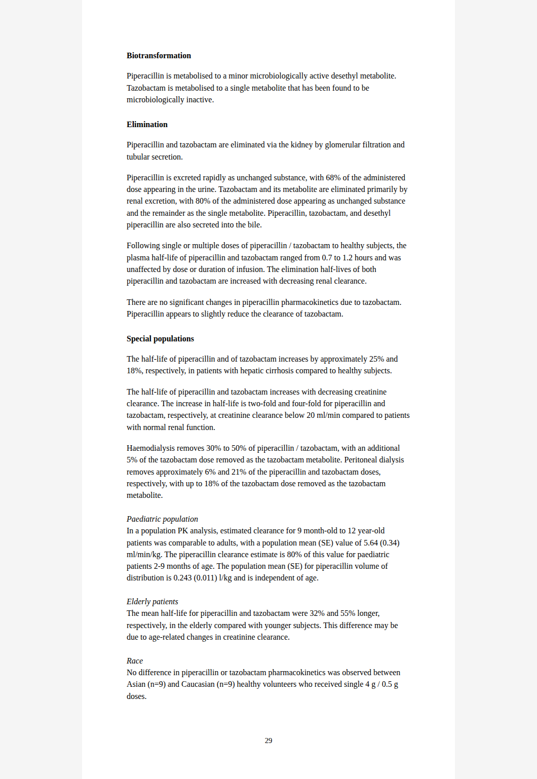Biotransformation
Piperacillin is metabolised to a minor microbiologically active desethyl metabolite. Tazobactam is metabolised to a single metabolite that has been found to be microbiologically inactive.
Elimination
Piperacillin and tazobactam are eliminated via the kidney by glomerular filtration and tubular secretion.
Piperacillin is excreted rapidly as unchanged substance, with 68% of the administered dose appearing in the urine. Tazobactam and its metabolite are eliminated primarily by renal excretion, with 80% of the administered dose appearing as unchanged substance and the remainder as the single metabolite. Piperacillin, tazobactam, and desethyl piperacillin are also secreted into the bile.
Following single or multiple doses of piperacillin / tazobactam to healthy subjects, the plasma half-life of piperacillin and tazobactam ranged from 0.7 to 1.2 hours and was unaffected by dose or duration of infusion. The elimination half-lives of both piperacillin and tazobactam are increased with decreasing renal clearance.
There are no significant changes in piperacillin pharmacokinetics due to tazobactam. Piperacillin appears to slightly reduce the clearance of tazobactam.
Special populations
The half-life of piperacillin and of tazobactam increases by approximately 25% and 18%, respectively, in patients with hepatic cirrhosis compared to healthy subjects.
The half-life of piperacillin and tazobactam increases with decreasing creatinine clearance. The increase in half-life is two-fold and four-fold for piperacillin and tazobactam, respectively, at creatinine clearance below 20 ml/min compared to patients with normal renal function.
Haemodialysis removes 30% to 50% of piperacillin / tazobactam, with an additional 5% of the tazobactam dose removed as the tazobactam metabolite. Peritoneal dialysis removes approximately 6% and 21% of the piperacillin and tazobactam doses, respectively, with up to 18% of the tazobactam dose removed as the tazobactam metabolite.
Paediatric population
In a population PK analysis, estimated clearance for 9 month-old to 12 year-old patients was comparable to adults, with a population mean (SE) value of 5.64 (0.34) ml/min/kg. The piperacillin clearance estimate is 80% of this value for paediatric patients 2-9 months of age. The population mean (SE) for piperacillin volume of distribution is 0.243 (0.011) l/kg and is independent of age.
Elderly patients
The mean half-life for piperacillin and tazobactam were 32% and 55% longer, respectively, in the elderly compared with younger subjects. This difference may be due to age-related changes in creatinine clearance.
Race
No difference in piperacillin or tazobactam pharmacokinetics was observed between Asian (n=9) and Caucasian (n=9) healthy volunteers who received single 4 g / 0.5 g doses.
29